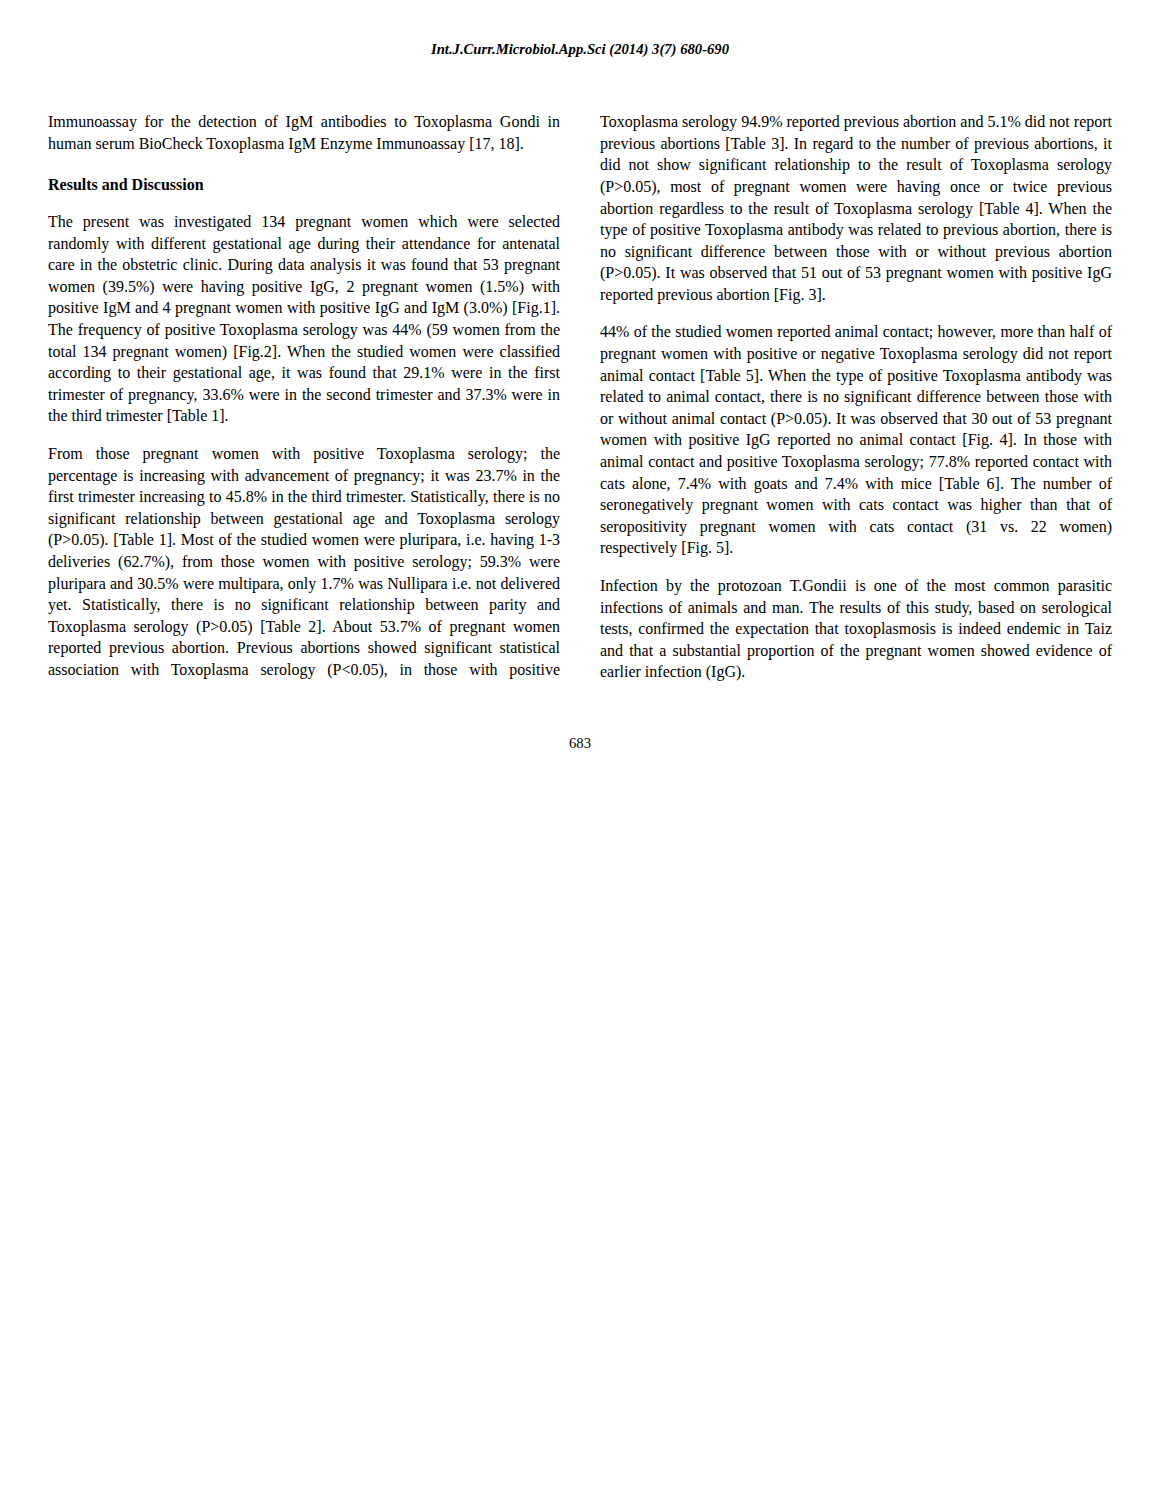Int.J.Curr.Microbiol.App.Sci (2014) 3(7) 680-690
Immunoassay for the detection of IgM antibodies to Toxoplasma Gondi in human serum BioCheck Toxoplasma IgM Enzyme Immunoassay [17, 18].
Results and Discussion
The present was investigated 134 pregnant women which were selected randomly with different gestational age during their attendance for antenatal care in the obstetric clinic. During data analysis it was found that 53 pregnant women (39.5%) were having positive IgG, 2 pregnant women (1.5%) with positive IgM and 4 pregnant women with positive IgG and IgM (3.0%) [Fig.1]. The frequency of positive Toxoplasma serology was 44% (59 women from the total 134 pregnant women) [Fig.2]. When the studied women were classified according to their gestational age, it was found that 29.1% were in the first trimester of pregnancy, 33.6% were in the second trimester and 37.3% were in the third trimester [Table 1].
From those pregnant women with positive Toxoplasma serology; the percentage is increasing with advancement of pregnancy; it was 23.7% in the first trimester increasing to 45.8% in the third trimester. Statistically, there is no significant relationship between gestational age and Toxoplasma serology (P>0.05). [Table 1]. Most of the studied women were pluripara, i.e. having 1-3 deliveries (62.7%), from those women with positive serology; 59.3% were pluripara and 30.5% were multipara, only 1.7% was Nullipara i.e. not delivered yet. Statistically, there is no significant relationship between parity and Toxoplasma serology (P>0.05) [Table 2]. About 53.7% of pregnant women reported previous abortion. Previous abortions showed significant statistical association with Toxoplasma serology (P<0.05), in those with positive Toxoplasma serology 94.9% reported previous abortion and 5.1% did not report previous abortions [Table 3]. In regard to the number of previous abortions, it did not show significant relationship to the result of Toxoplasma serology (P>0.05), most of pregnant women were having once or twice previous abortion regardless to the result of Toxoplasma serology [Table 4]. When the type of positive Toxoplasma antibody was related to previous abortion, there is no significant difference between those with or without previous abortion (P>0.05). It was observed that 51 out of 53 pregnant women with positive IgG reported previous abortion [Fig. 3].
44% of the studied women reported animal contact; however, more than half of pregnant women with positive or negative Toxoplasma serology did not report animal contact [Table 5]. When the type of positive Toxoplasma antibody was related to animal contact, there is no significant difference between those with or without animal contact (P>0.05). It was observed that 30 out of 53 pregnant women with positive IgG reported no animal contact [Fig. 4]. In those with animal contact and positive Toxoplasma serology; 77.8% reported contact with cats alone, 7.4% with goats and 7.4% with mice [Table 6]. The number of seronegatively pregnant women with cats contact was higher than that of seropositivity pregnant women with cats contact (31 vs. 22 women) respectively [Fig. 5].
Infection by the protozoan T.Gondii is one of the most common parasitic infections of animals and man. The results of this study, based on serological tests, confirmed the expectation that toxoplasmosis is indeed endemic in Taiz and that a substantial proportion of the pregnant women showed evidence of earlier infection (IgG).
683